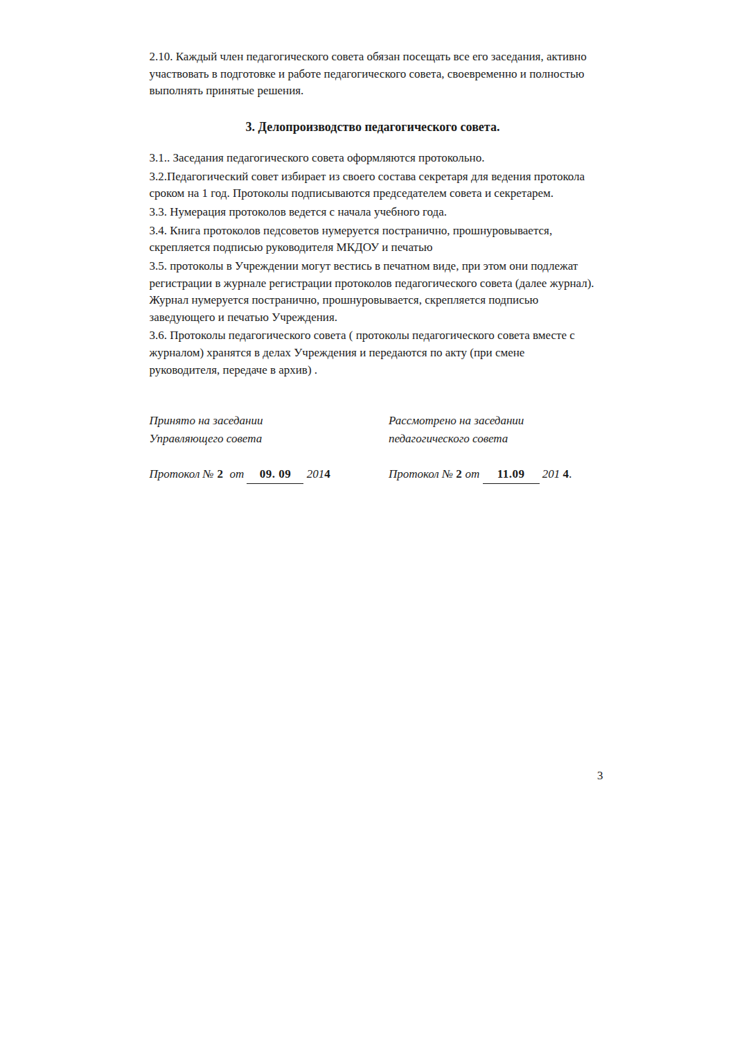2.10. Каждый член педагогического совета обязан посещать все его заседания, активно участвовать в подготовке и работе педагогического совета, своевременно и полностью выполнять принятые решения.
3. Делопроизводство педагогического совета.
3.1.. Заседания педагогического совета оформляются протокольно.
3.2.Педагогический совет избирает из своего состава секретаря для ведения протокола сроком на 1 год. Протоколы подписываются председателем совета и секретарем.
3.3. Нумерация протоколов ведется с начала учебного года.
3.4. Книга протоколов педсоветов нумеруется постранично, прошнуровывается, скрепляется подписью руководителя МКДОУ и печатью
3.5. протоколы в Учреждении могут вестись в печатном виде, при этом они подлежат регистрации в журнале регистрации протоколов педагогического совета (далее журнал). Журнал нумеруется постранично, прошнуровывается, скрепляется подписью заведующего и печатью Учреждения.
3.6. Протоколы педагогического совета ( протоколы педагогического совета вместе с журналом) хранятся в делах Учреждения и передаются по акту (при смене руководителя, передаче в архив) .
| Принято на заседании Управляющего совета Протокол № 2 от 09. 09 201 4 | Рассмотрено на заседании педагогического совета Протокол № 2 от 11.09 201 4 . |
3